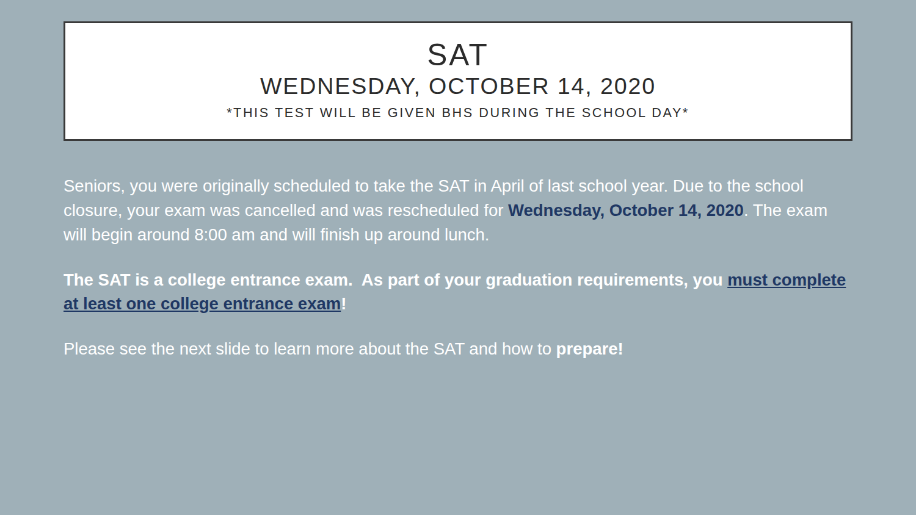SAT
Wednesday, October 14, 2020
*This test will be given BHS during the school day*
Seniors, you were originally scheduled to take the SAT in April of last school year. Due to the school closure, your exam was cancelled and was rescheduled for Wednesday, October 14, 2020. The exam will begin around 8:00 am and will finish up around lunch.
The SAT is a college entrance exam. As part of your graduation requirements, you must complete at least one college entrance exam!
Please see the next slide to learn more about the SAT and how to prepare!